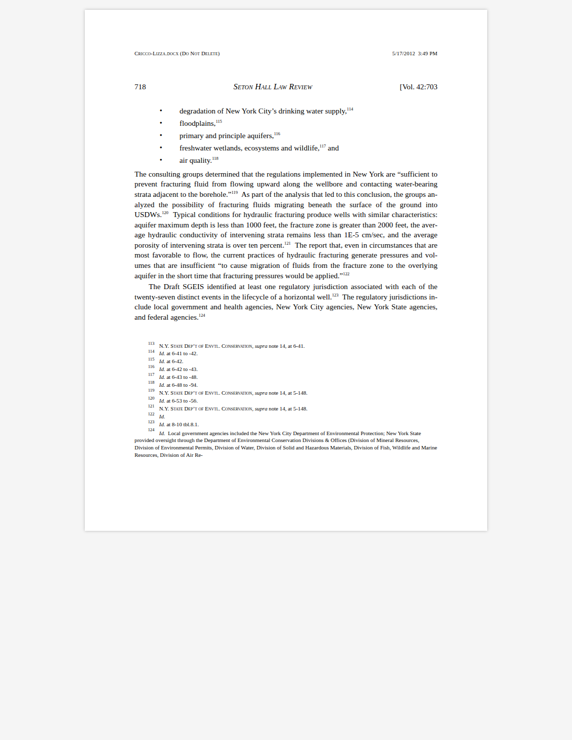Cricco-Lizza.docx (Do Not Delete) 5/17/2012 3:49 PM
718 Seton Hall Law Review [Vol. 42:703
degradation of New York City’s drinking water supply,114
floodplains,115
primary and principle aquifers,116
freshwater wetlands, ecosystems and wildlife,117 and
air quality.118
The consulting groups determined that the regulations implemented in New York are “sufficient to prevent fracturing fluid from flowing upward along the wellbore and contacting water-bearing strata adjacent to the borehole.”119 As part of the analysis that led to this conclusion, the groups analyzed the possibility of fracturing fluids migrating beneath the surface of the ground into USDWs.120 Typical conditions for hydraulic fracturing produce wells with similar characteristics: aquifer maximum depth is less than 1000 feet, the fracture zone is greater than 2000 feet, the average hydraulic conductivity of intervening strata remains less than 1E-5 cm/sec, and the average porosity of intervening strata is over ten percent.121 The report that, even in circumstances that are most favorable to flow, the current practices of hydraulic fracturing generate pressures and volumes that are insufficient “to cause migration of fluids from the fracture zone to the overlying aquifer in the short time that fracturing pressures would be applied.”122
The Draft SGEIS identified at least one regulatory jurisdiction associated with each of the twenty-seven distinct events in the lifecycle of a horizontal well.123 The regulatory jurisdictions include local government and health agencies, New York City agencies, New York State agencies, and federal agencies.124
113 N.Y. State Dep’t of Envtl. Conservation, supra note 14, at 6-41.
114 Id. at 6-41 to -42.
115 Id. at 6-42.
116 Id. at 6-42 to -43.
117 Id. at 6-43 to -48.
118 Id. at 6-48 to -94.
119 N.Y. State Dep’t of Envtl. Conservation, supra note 14, at 5-148.
120 Id. at 6-53 to -56.
121 N.Y. State Dep’t of Envtl. Conservation, supra note 14, at 5-148.
122 Id.
123 Id. at 8-10 tbl.8.1.
124 Id. Local government agencies included the New York City Department of Environmental Protection; New York State provided oversight through the Department of Environmental Conservation Divisions & Offices (Division of Mineral Resources, Division of Environmental Permits, Division of Water, Division of Solid and Hazardous Materials, Division of Fish, Wildlife and Marine Resources, Division of Air Re-